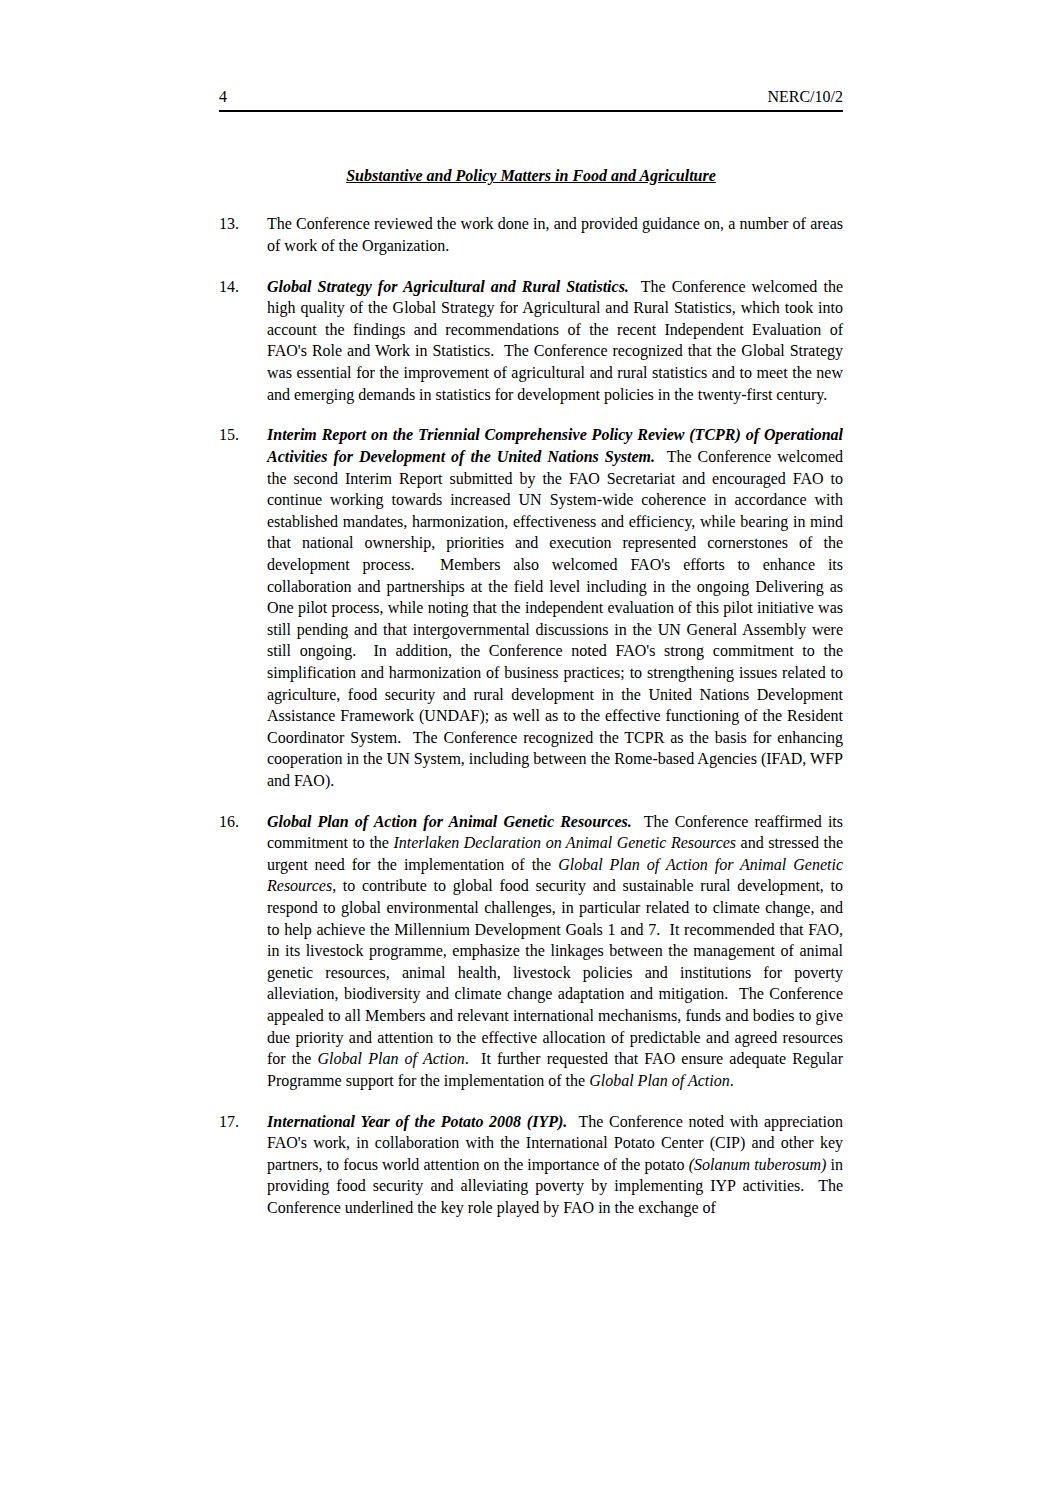4
NERC/10/2
Substantive and Policy Matters in Food and Agriculture
13.
The Conference reviewed the work done in, and provided guidance on, a number of areas of work of the Organization.
14.
Global Strategy for Agricultural and Rural Statistics. The Conference welcomed the high quality of the Global Strategy for Agricultural and Rural Statistics, which took into account the findings and recommendations of the recent Independent Evaluation of FAO's Role and Work in Statistics. The Conference recognized that the Global Strategy was essential for the improvement of agricultural and rural statistics and to meet the new and emerging demands in statistics for development policies in the twenty-first century.
15.
Interim Report on the Triennial Comprehensive Policy Review (TCPR) of Operational Activities for Development of the United Nations System. The Conference welcomed the second Interim Report submitted by the FAO Secretariat and encouraged FAO to continue working towards increased UN System-wide coherence in accordance with established mandates, harmonization, effectiveness and efficiency, while bearing in mind that national ownership, priorities and execution represented cornerstones of the development process. Members also welcomed FAO's efforts to enhance its collaboration and partnerships at the field level including in the ongoing Delivering as One pilot process, while noting that the independent evaluation of this pilot initiative was still pending and that intergovernmental discussions in the UN General Assembly were still ongoing. In addition, the Conference noted FAO's strong commitment to the simplification and harmonization of business practices; to strengthening issues related to agriculture, food security and rural development in the United Nations Development Assistance Framework (UNDAF); as well as to the effective functioning of the Resident Coordinator System. The Conference recognized the TCPR as the basis for enhancing cooperation in the UN System, including between the Rome-based Agencies (IFAD, WFP and FAO).
16.
Global Plan of Action for Animal Genetic Resources. The Conference reaffirmed its commitment to the Interlaken Declaration on Animal Genetic Resources and stressed the urgent need for the implementation of the Global Plan of Action for Animal Genetic Resources, to contribute to global food security and sustainable rural development, to respond to global environmental challenges, in particular related to climate change, and to help achieve the Millennium Development Goals 1 and 7. It recommended that FAO, in its livestock programme, emphasize the linkages between the management of animal genetic resources, animal health, livestock policies and institutions for poverty alleviation, biodiversity and climate change adaptation and mitigation. The Conference appealed to all Members and relevant international mechanisms, funds and bodies to give due priority and attention to the effective allocation of predictable and agreed resources for the Global Plan of Action. It further requested that FAO ensure adequate Regular Programme support for the implementation of the Global Plan of Action.
17.
International Year of the Potato 2008 (IYP). The Conference noted with appreciation FAO's work, in collaboration with the International Potato Center (CIP) and other key partners, to focus world attention on the importance of the potato (Solanum tuberosum) in providing food security and alleviating poverty by implementing IYP activities. The Conference underlined the key role played by FAO in the exchange of